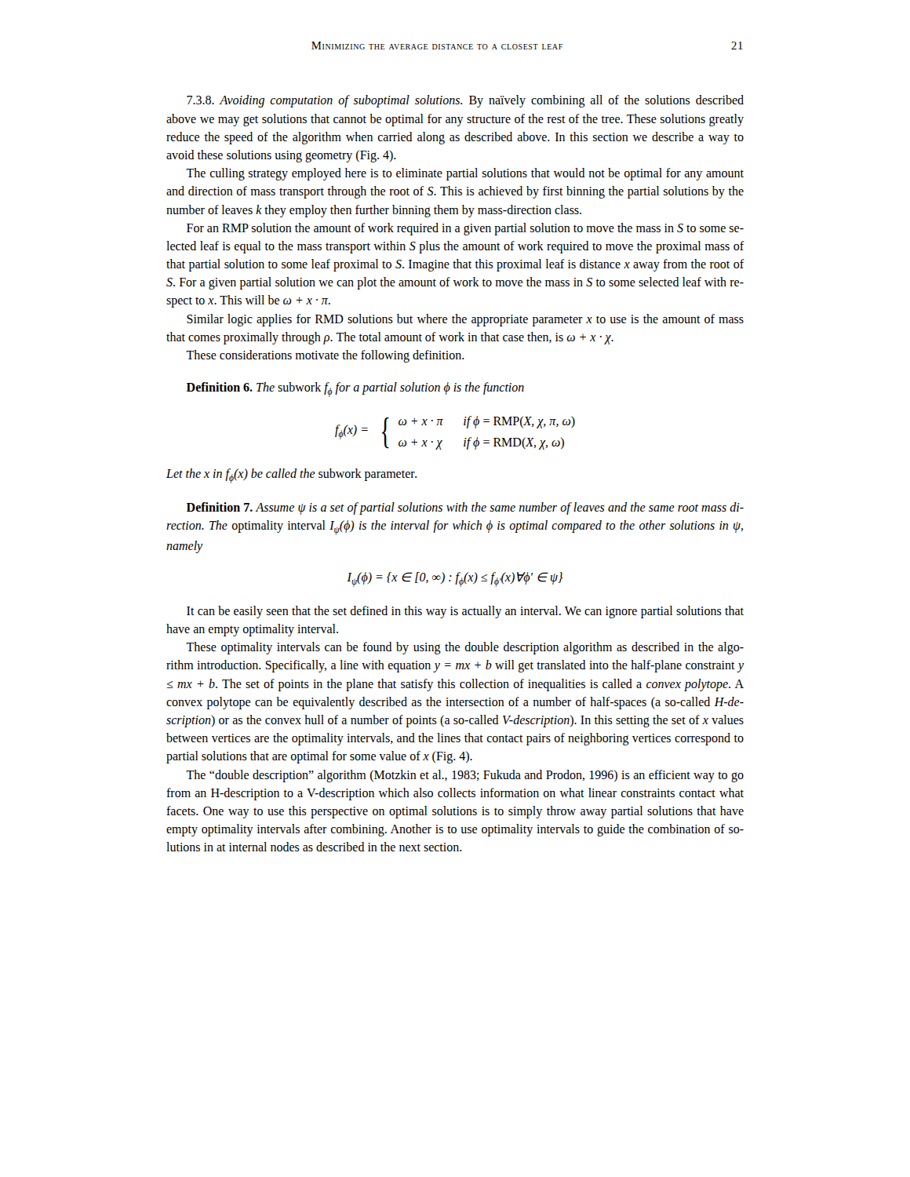Minimizing the average distance to a closest leaf 21
7.3.8. Avoiding computation of suboptimal solutions. By naïvely combining all of the solutions described above we may get solutions that cannot be optimal for any structure of the rest of the tree. These solutions greatly reduce the speed of the algorithm when carried along as described above. In this section we describe a way to avoid these solutions using geometry (Fig. 4).
The culling strategy employed here is to eliminate partial solutions that would not be optimal for any amount and direction of mass transport through the root of S. This is achieved by first binning the partial solutions by the number of leaves k they employ then further binning them by mass-direction class.
For an RMP solution the amount of work required in a given partial solution to move the mass in S to some selected leaf is equal to the mass transport within S plus the amount of work required to move the proximal mass of that partial solution to some leaf proximal to S. Imagine that this proximal leaf is distance x away from the root of S. For a given partial solution we can plot the amount of work to move the mass in S to some selected leaf with respect to x. This will be ω + x · π.
Similar logic applies for RMD solutions but where the appropriate parameter x to use is the amount of mass that comes proximally through ρ. The total amount of work in that case then, is ω + x · χ.
These considerations motivate the following definition.
Definition 6. The subwork fϕ for a partial solution ϕ is the function
fϕ(x) = { ω + x · π if ϕ = RMP(X, χ, π, ω) ω + x · χ if ϕ = RMD(X, χ, ω)
Let the x in fϕ(x) be called the subwork parameter.
Definition 7. Assume ψ is a set of partial solutions with the same number of leaves and the same root mass direction. The optimality interval Iψ(ϕ) is the interval for which ϕ is optimal compared to the other solutions in ψ, namely
Iψ(ϕ) = {x ∈ [0, ∞) : fϕ(x) ≤ fϕ′(x)∀ϕ′ ∈ ψ}
It can be easily seen that the set defined in this way is actually an interval. We can ignore partial solutions that have an empty optimality interval.
These optimality intervals can be found by using the double description algorithm as described in the algorithm introduction. Specifically, a line with equation y = mx + b will get translated into the half-plane constraint y ≤ mx + b. The set of points in the plane that satisfy this collection of inequalities is called a convex polytope. A convex polytope can be equivalently described as the intersection of a number of half-spaces (a so-called H-description) or as the convex hull of a number of points (a so-called V-description). In this setting the set of x values between vertices are the optimality intervals, and the lines that contact pairs of neighboring vertices correspond to partial solutions that are optimal for some value of x (Fig. 4).
The “double description” algorithm (Motzkin et al., 1983; Fukuda and Prodon, 1996) is an efficient way to go from an H-description to a V-description which also collects information on what linear constraints contact what facets. One way to use this perspective on optimal solutions is to simply throw away partial solutions that have empty optimality intervals after combining. Another is to use optimality intervals to guide the combination of solutions in at internal nodes as described in the next section.